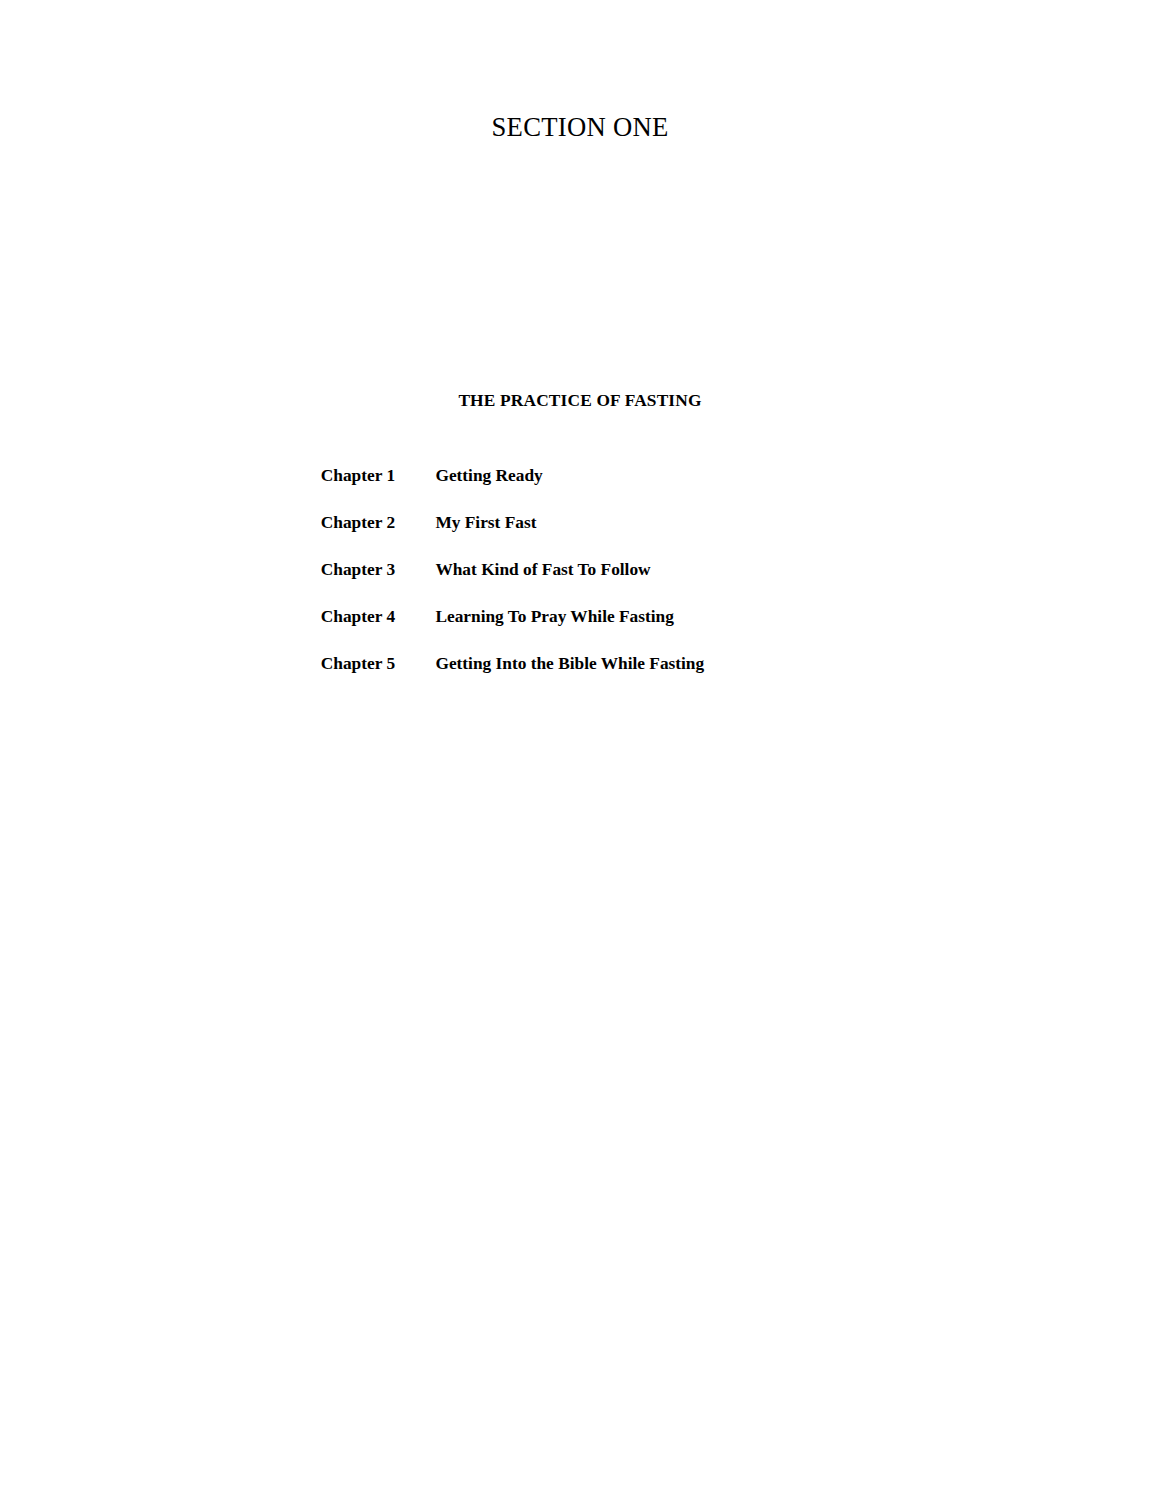SECTION ONE
THE PRACTICE OF FASTING
| Chapter 1 | Getting Ready |
| Chapter 2 | My First Fast |
| Chapter 3 | What Kind of Fast To Follow |
| Chapter 4 | Learning To Pray While Fasting |
| Chapter 5 | Getting Into the Bible While Fasting |